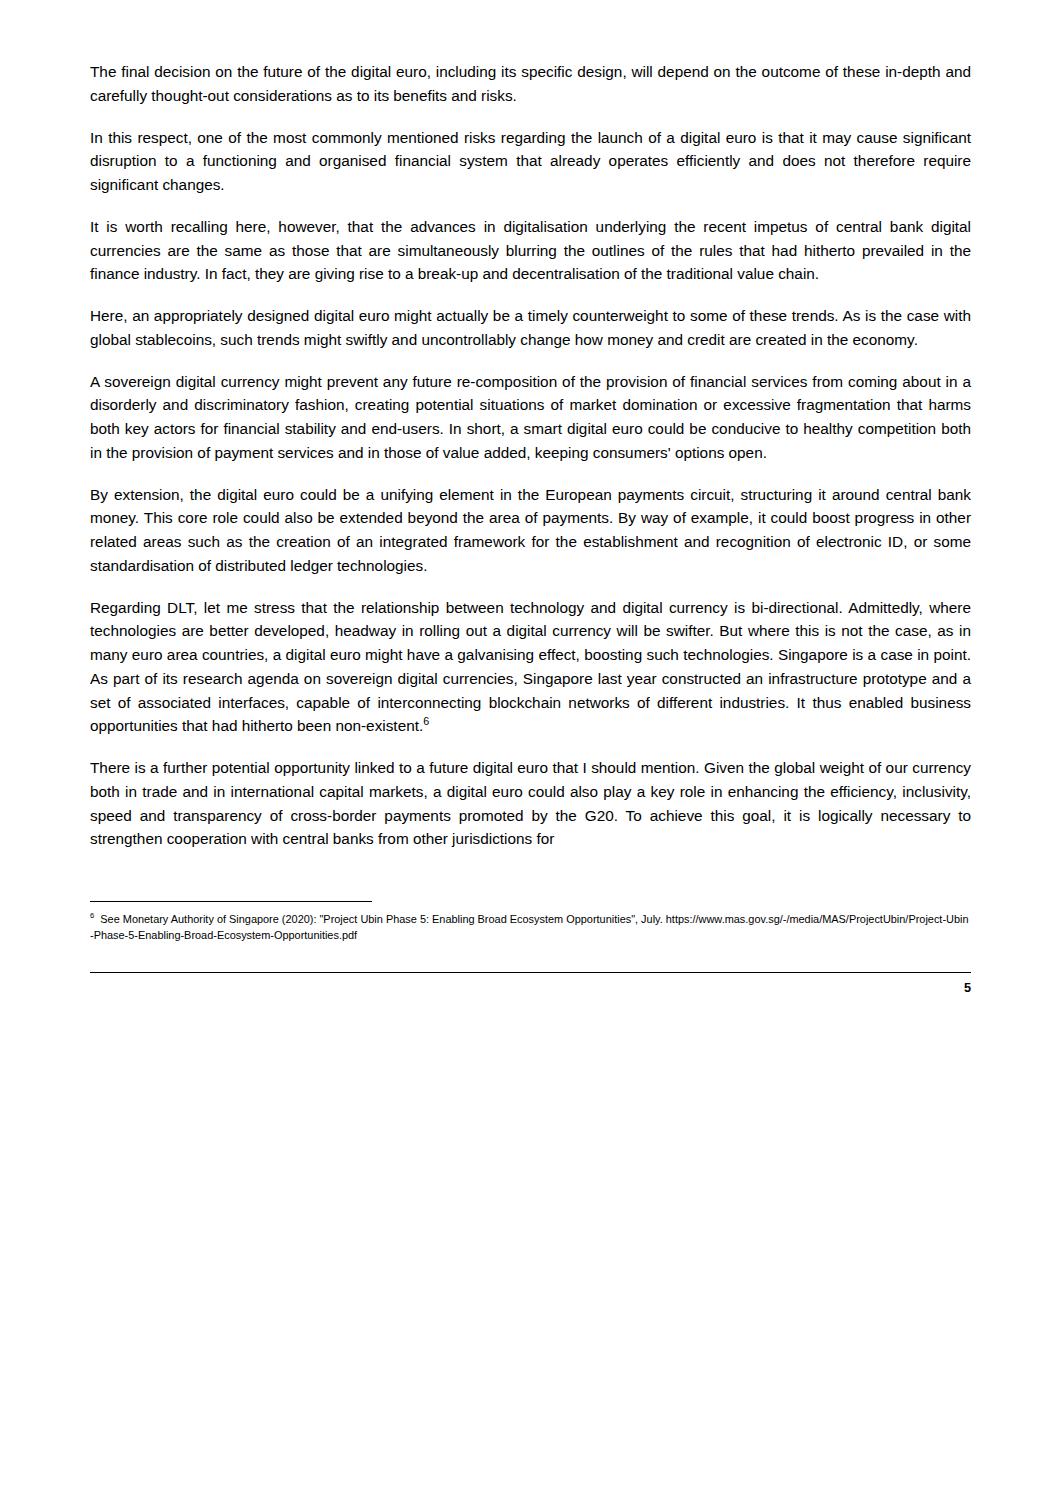The final decision on the future of the digital euro, including its specific design, will depend on the outcome of these in-depth and carefully thought-out considerations as to its benefits and risks.
In this respect, one of the most commonly mentioned risks regarding the launch of a digital euro is that it may cause significant disruption to a functioning and organised financial system that already operates efficiently and does not therefore require significant changes.
It is worth recalling here, however, that the advances in digitalisation underlying the recent impetus of central bank digital currencies are the same as those that are simultaneously blurring the outlines of the rules that had hitherto prevailed in the finance industry. In fact, they are giving rise to a break-up and decentralisation of the traditional value chain.
Here, an appropriately designed digital euro might actually be a timely counterweight to some of these trends. As is the case with global stablecoins, such trends might swiftly and uncontrollably change how money and credit are created in the economy.
A sovereign digital currency might prevent any future re-composition of the provision of financial services from coming about in a disorderly and discriminatory fashion, creating potential situations of market domination or excessive fragmentation that harms both key actors for financial stability and end-users. In short, a smart digital euro could be conducive to healthy competition both in the provision of payment services and in those of value added, keeping consumers' options open.
By extension, the digital euro could be a unifying element in the European payments circuit, structuring it around central bank money. This core role could also be extended beyond the area of payments. By way of example, it could boost progress in other related areas such as the creation of an integrated framework for the establishment and recognition of electronic ID, or some standardisation of distributed ledger technologies.
Regarding DLT, let me stress that the relationship between technology and digital currency is bi-directional. Admittedly, where technologies are better developed, headway in rolling out a digital currency will be swifter. But where this is not the case, as in many euro area countries, a digital euro might have a galvanising effect, boosting such technologies. Singapore is a case in point. As part of its research agenda on sovereign digital currencies, Singapore last year constructed an infrastructure prototype and a set of associated interfaces, capable of interconnecting blockchain networks of different industries. It thus enabled business opportunities that had hitherto been non-existent.6
There is a further potential opportunity linked to a future digital euro that I should mention. Given the global weight of our currency both in trade and in international capital markets, a digital euro could also play a key role in enhancing the efficiency, inclusivity, speed and transparency of cross-border payments promoted by the G20. To achieve this goal, it is logically necessary to strengthen cooperation with central banks from other jurisdictions for
6 See Monetary Authority of Singapore (2020): "Project Ubin Phase 5: Enabling Broad Ecosystem Opportunities", July. https://www.mas.gov.sg/-/media/MAS/ProjectUbin/Project-Ubin-Phase-5-Enabling-Broad-Ecosystem-Opportunities.pdf
5